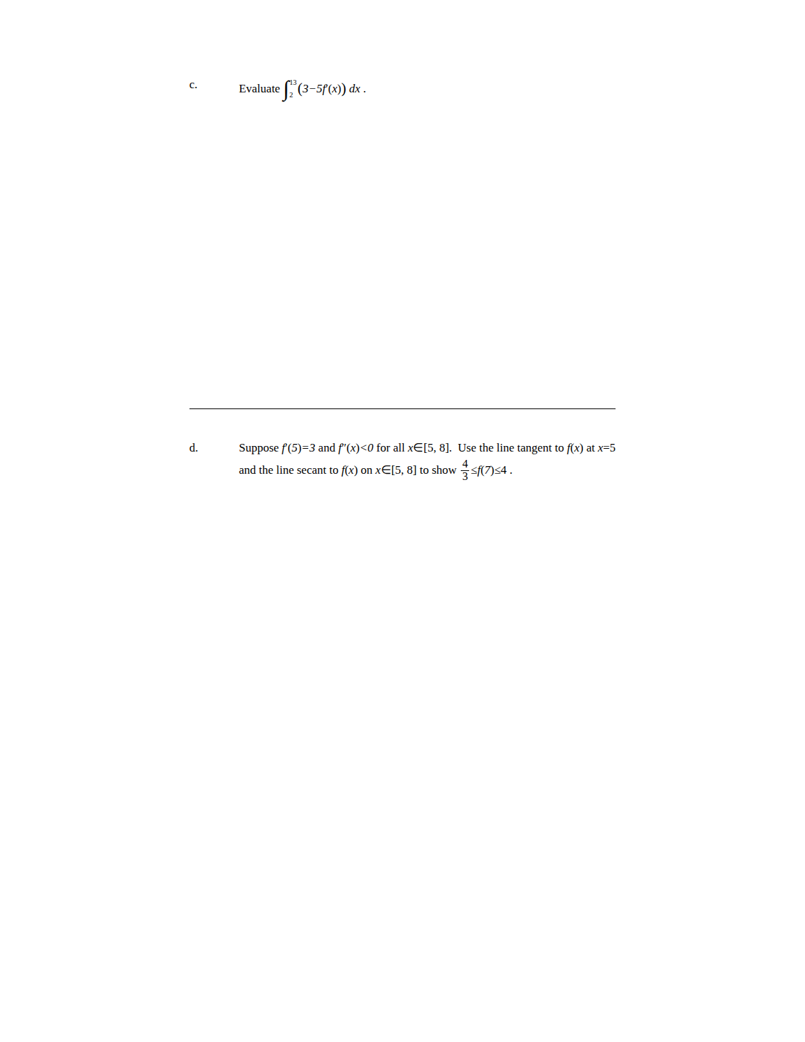c.
Evaluate ∫132(3−5f′(x)) dx .
d.
Suppose f′(5)=3 and f″(x)<0 for all x∈[5, 8]. Use the line tangent to f(x) at x=5 and the line secant to f(x) on x∈[5, 8] to show 43≤f(7)≤4 .